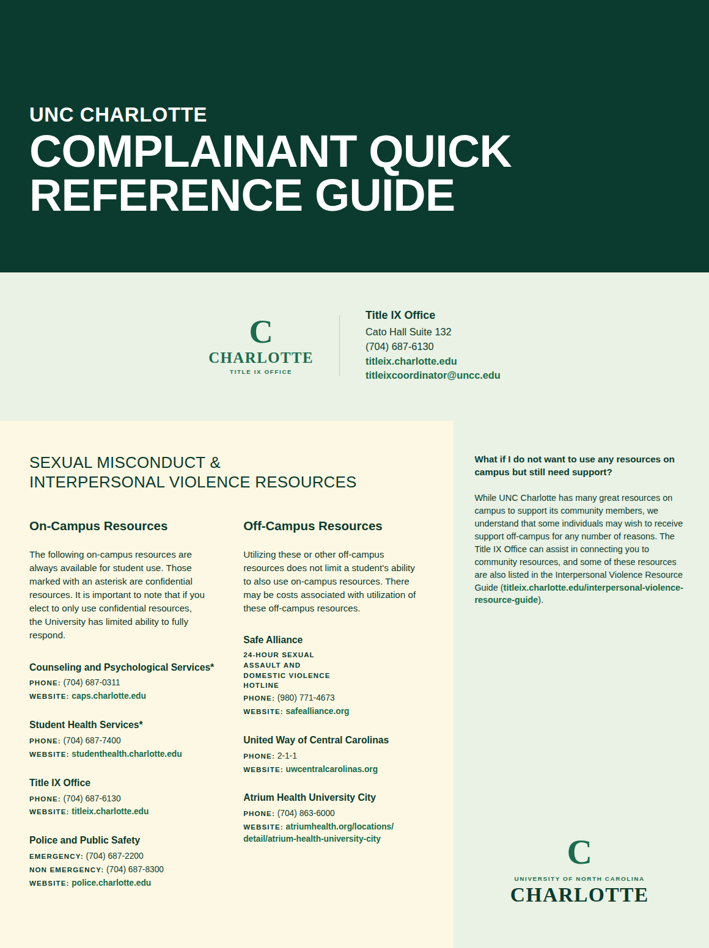UNC CHARLOTTE
Complainant Quick
Reference Guide
C
CHARLOTTE
TITLE IX OFFICE
Title IX Office
Cato Hall Suite 132
(704) 687-6130
titleix.charlotte.edu
titleixcoordinator@uncc.edu
Sexual Misconduct &
Interpersonal Violence Resources
On-Campus Resources
The following on-campus resources are always available for student use. Those marked with an asterisk are confidential resources. It is important to note that if you elect to only use confidential resources, the University has limited ability to fully respond.
Counseling and Psychological Services*
Phone: (704) 687-0311
Website: caps.charlotte.edu
Student Health Services*
Phone: (704) 687-7400
Website: studenthealth.charlotte.edu
Title IX Office
Phone: (704) 687-6130
Website: titleix.charlotte.edu
Police and Public Safety
Emergency: (704) 687-2200
Non Emergency: (704) 687-8300
Website: police.charlotte.edu
Off-Campus Resources
Utilizing these or other off-campus resources does not limit a student's ability to also use on-campus resources. There may be costs associated with utilization of these off-campus resources.
Safe Alliance
24-Hour Sexual Assault and Domestic Violence Hotline
Phone: (980) 771-4673
Website: safealliance.org
United Way of Central Carolinas
Phone: 2-1-1
Website: uwcentralcarolinas.org
Atrium Health University City
Phone: (704) 863-6000
Website: atriumhealth.org/locations/
detail/atrium-health-university-city
What if I do not want to use any resources on campus but still need support?
While UNC Charlotte has many great resources on campus to support its community members, we understand that some individuals may wish to receive support off-campus for any number of reasons. The Title IX Office can assist in connecting you to community resources, and some of these resources are also listed in the Interpersonal Violence Resource Guide (titleix.charlotte.edu/interpersonal-violence-resource-guide).
C
UNIVERSITY OF NORTH CAROLINA
CHARLOTTE